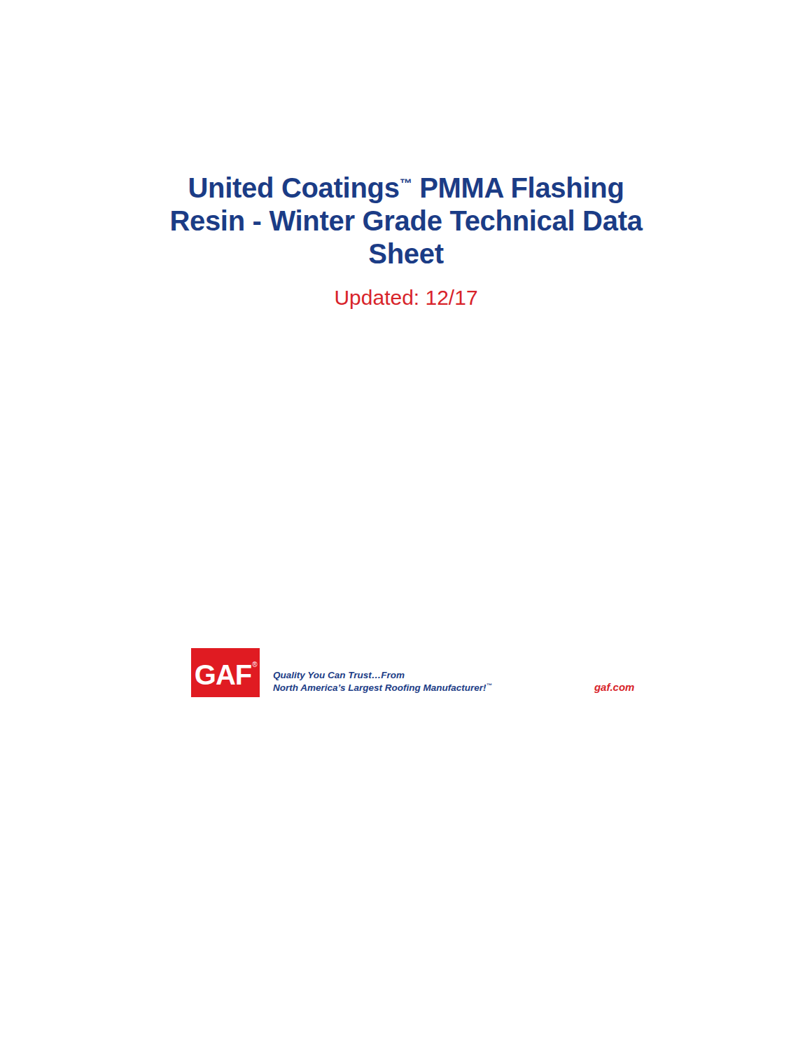United Coatings™ PMMA Flashing Resin - Winter Grade Technical Data Sheet
Updated: 12/17
GAF®
Quality You Can Trust…From
North America’s Largest Roofing Manufacturer!™
gaf.com